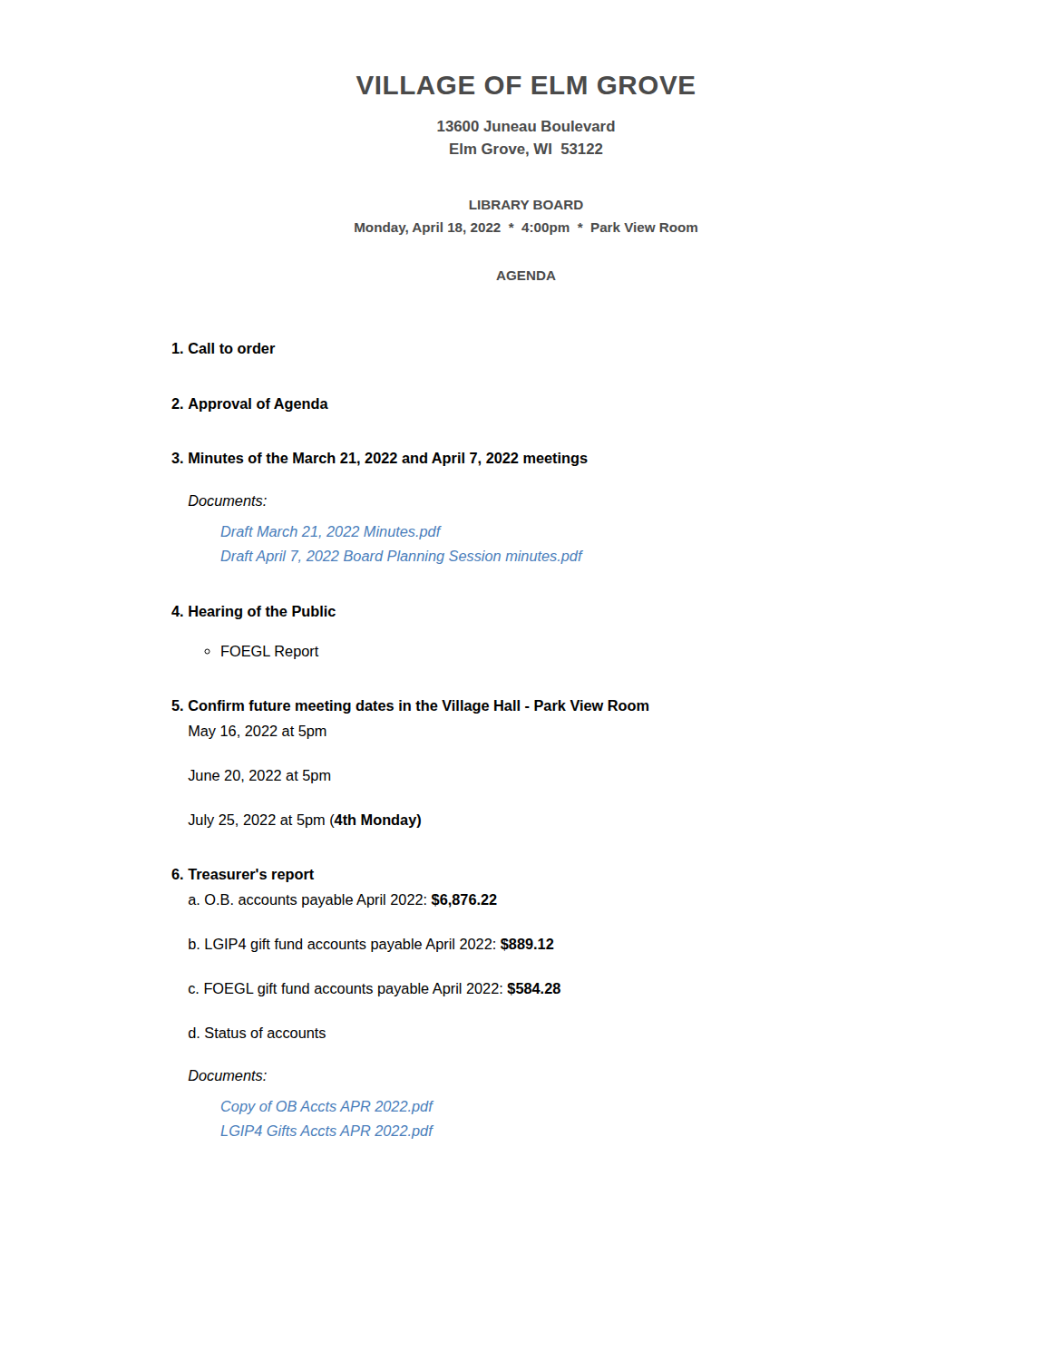VILLAGE OF ELM GROVE
13600 Juneau Boulevard
Elm Grove, WI 53122
LIBRARY BOARD
Monday, April 18, 2022 * 4:00pm * Park View Room
AGENDA
Call to order
Approval of Agenda
Minutes of the March 21, 2022 and April 7, 2022 meetings
Documents:
Draft March 21, 2022 Minutes.pdf
Draft April 7, 2022 Board Planning Session minutes.pdf
Hearing of the Public
FOEGL Report
Confirm future meeting dates in the Village Hall - Park View Room
May 16, 2022 at 5pm
June 20, 2022 at 5pm
July 25, 2022 at 5pm (4th Monday)
Treasurer's report
a. O.B. accounts payable April 2022: $6,876.22
b. LGIP4 gift fund accounts payable April 2022: $889.12
c. FOEGL gift fund accounts payable April 2022: $584.28
d. Status of accounts
Documents:
Copy of OB Accts APR 2022.pdf
LGIP4 Gifts Accts APR 2022.pdf